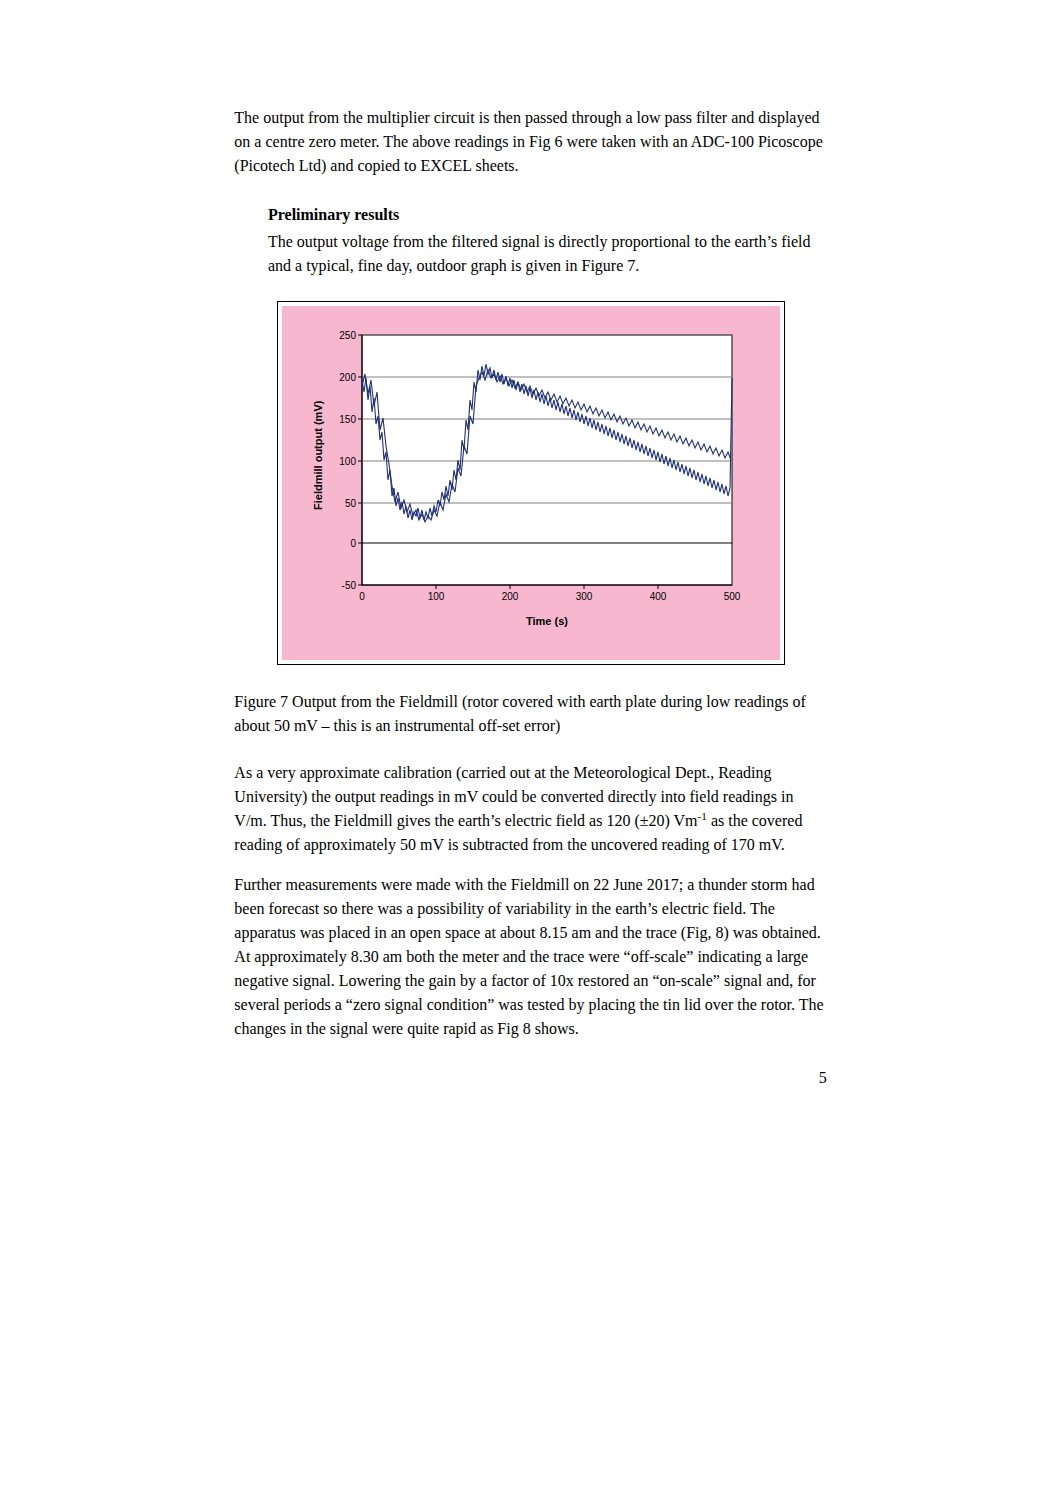The output from the multiplier circuit is then passed through a low pass filter and displayed on a centre zero meter. The above readings in Fig 6 were taken with an ADC-100 Picoscope (Picotech Ltd) and copied to EXCEL sheets.
Preliminary results
The output voltage from the filtered signal is directly proportional to the earth’s field and a typical, fine day, outdoor graph is given in Figure 7.
250 200 150 100 50 0 -50 0 100 200 300 400 500 Fieldmill output (mV) Time (s)
Figure 7 Output from the Fieldmill (rotor covered with earth plate during low readings of about 50 mV – this is an instrumental off-set error)
As a very approximate calibration (carried out at the Meteorological Dept., Reading University) the output readings in mV could be converted directly into field readings in V/m. Thus, the Fieldmill gives the earth’s electric field as 120 (±20) Vm-1 as the covered reading of approximately 50 mV is subtracted from the uncovered reading of 170 mV.
Further measurements were made with the Fieldmill on 22 June 2017; a thunder storm had been forecast so there was a possibility of variability in the earth’s electric field. The apparatus was placed in an open space at about 8.15 am and the trace (Fig, 8) was obtained. At approximately 8.30 am both the meter and the trace were “off-scale” indicating a large negative signal. Lowering the gain by a factor of 10x restored an “on-scale” signal and, for several periods a “zero signal condition” was tested by placing the tin lid over the rotor. The changes in the signal were quite rapid as Fig 8 shows.
5